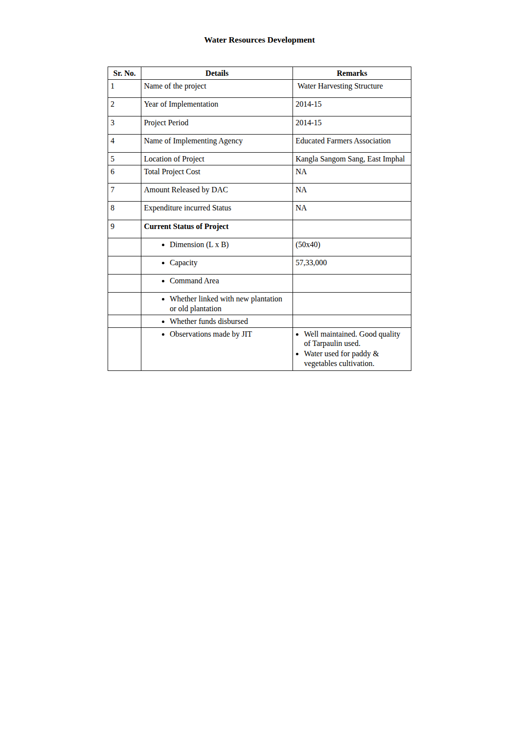Water Resources Development
| Sr. No. | Details | Remarks |
| --- | --- | --- |
| 1 | Name of the project | Water Harvesting Structure |
| 2 | Year of Implementation | 2014-15 |
| 3 | Project Period | 2014-15 |
| 4 | Name of Implementing Agency | Educated Farmers Association |
| 5 | Location of Project | Kangla Sangom Sang, East Imphal |
| 6 | Total Project Cost | NA |
| 7 | Amount Released by DAC | NA |
| 8 | Expenditure incurred Status | NA |
| 9 | Current Status of Project | |
| | Dimension (L x B) | (50x40) |
| | Capacity | 57,33,000 |
| | Command Area | |
| | Whether linked with new plantation or old plantation | |
| | Whether funds disbursed | |
| | Observations made by JIT | Well maintained. Good quality of Tarpaulin used. Water used for paddy & vegetables cultivation. |